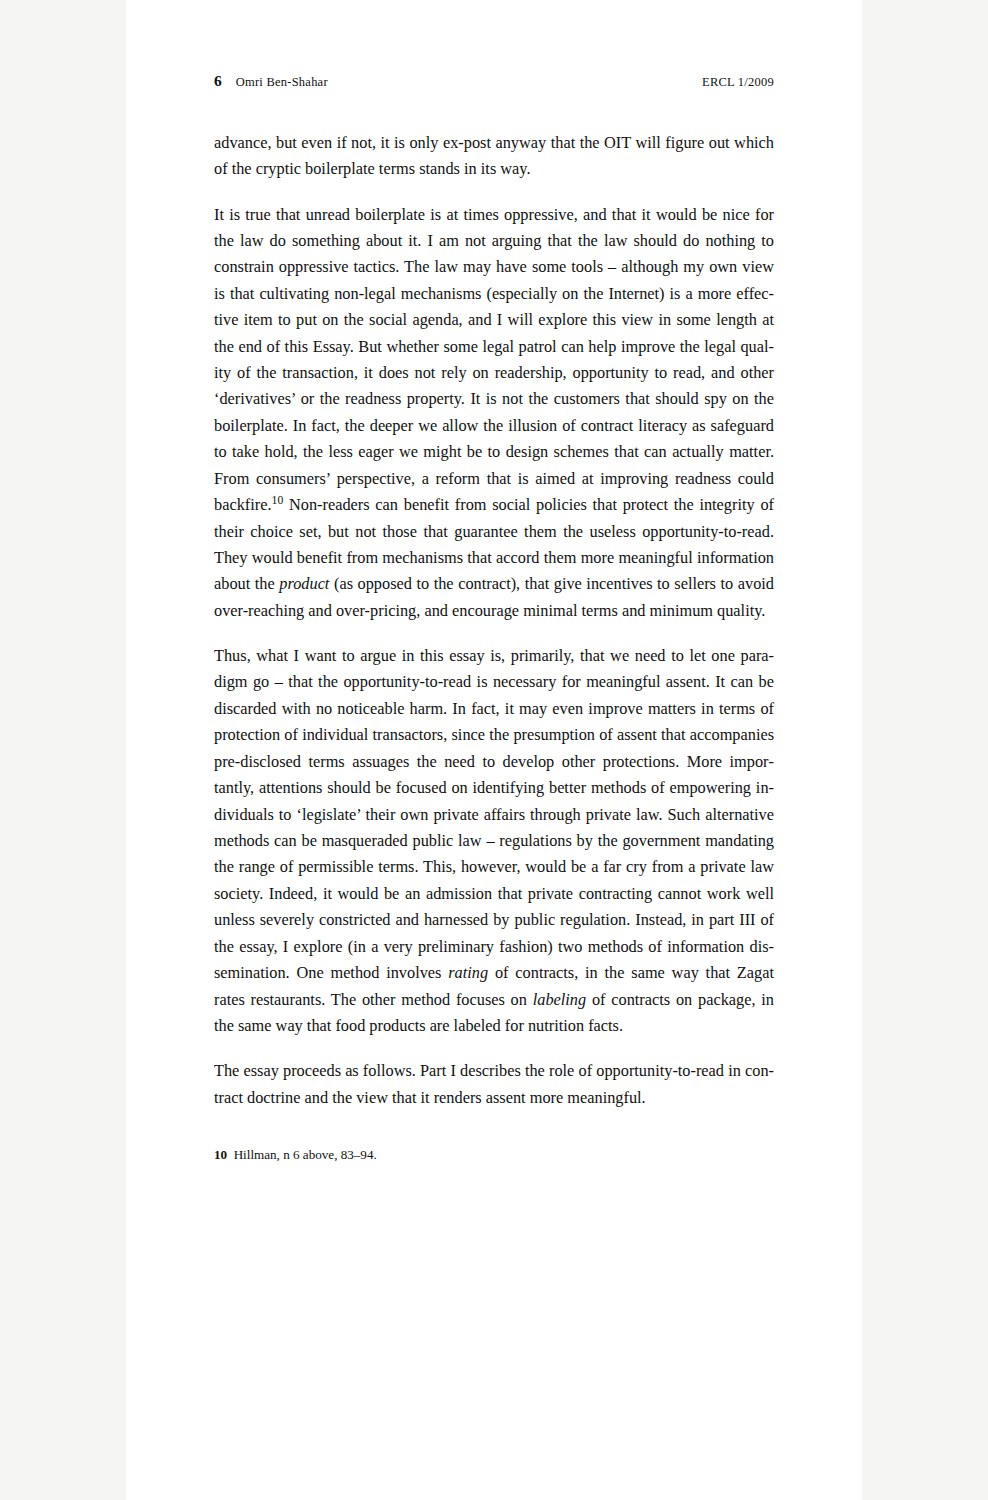6 Omri Ben-Shahar
ERCL 1/2009
advance, but even if not, it is only ex-post anyway that the OIT will figure out which of the cryptic boilerplate terms stands in its way.
It is true that unread boilerplate is at times oppressive, and that it would be nice for the law do something about it. I am not arguing that the law should do nothing to constrain oppressive tactics. The law may have some tools – although my own view is that cultivating non-legal mechanisms (especially on the Internet) is a more effective item to put on the social agenda, and I will explore this view in some length at the end of this Essay. But whether some legal patrol can help improve the legal quality of the transaction, it does not rely on readership, opportunity to read, and other ‘derivatives’ or the readness property. It is not the customers that should spy on the boilerplate. In fact, the deeper we allow the illusion of contract literacy as safeguard to take hold, the less eager we might be to design schemes that can actually matter. From consumers’ perspective, a reform that is aimed at improving readness could backfire.10 Non-readers can benefit from social policies that protect the integrity of their choice set, but not those that guarantee them the useless opportunity-to-read. They would benefit from mechanisms that accord them more meaningful information about the product (as opposed to the contract), that give incentives to sellers to avoid over-reaching and over-pricing, and encourage minimal terms and minimum quality.
Thus, what I want to argue in this essay is, primarily, that we need to let one paradigm go – that the opportunity-to-read is necessary for meaningful assent. It can be discarded with no noticeable harm. In fact, it may even improve matters in terms of protection of individual transactors, since the presumption of assent that accompanies pre-disclosed terms assuages the need to develop other protections. More importantly, attentions should be focused on identifying better methods of empowering individuals to ‘legislate’ their own private affairs through private law. Such alternative methods can be masqueraded public law – regulations by the government mandating the range of permissible terms. This, however, would be a far cry from a private law society. Indeed, it would be an admission that private contracting cannot work well unless severely constricted and harnessed by public regulation. Instead, in part III of the essay, I explore (in a very preliminary fashion) two methods of information dissemination. One method involves rating of contracts, in the same way that Zagat rates restaurants. The other method focuses on labeling of contracts on package, in the same way that food products are labeled for nutrition facts.
The essay proceeds as follows. Part I describes the role of opportunity-to-read in contract doctrine and the view that it renders assent more meaningful.
10 Hillman, n 6 above, 83–94.